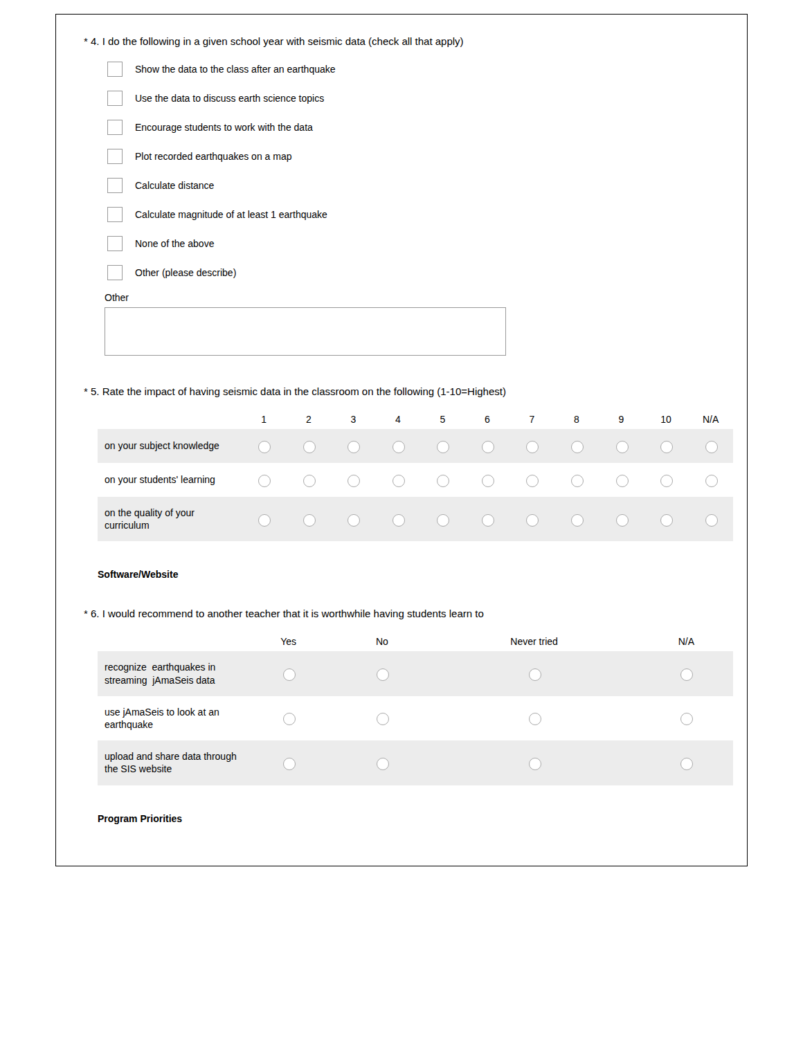* 4. I do the following in a given school year with seismic data (check all that apply)
Show the data to the class after an earthquake
Use the data to discuss earth science topics
Encourage students to work with the data
Plot recorded earthquakes on a map
Calculate distance
Calculate magnitude of at least 1 earthquake
None of the above
Other (please describe)
Other
* 5. Rate the impact of having seismic data in the classroom on the following (1-10=Highest)
| | 1 | 2 | 3 | 4 | 5 | 6 | 7 | 8 | 9 | 10 | N/A |
| --- | --- | --- | --- | --- | --- | --- | --- | --- | --- | --- | --- |
| on your subject knowledge | | | | | | | | | | | |
| on your students' learning | | | | | | | | | | | |
| on the quality of your curriculum | | | | | | | | | | | |
Software/Website
* 6. I would recommend to another teacher that it is worthwhile having students learn to
| | Yes | No | Never tried | N/A |
| --- | --- | --- | --- | --- |
| recognize earthquakes in streaming jAmaSeis data | | | | |
| use jAmaSeis to look at an earthquake | | | | |
| upload and share data through the SIS website | | | | |
Program Priorities